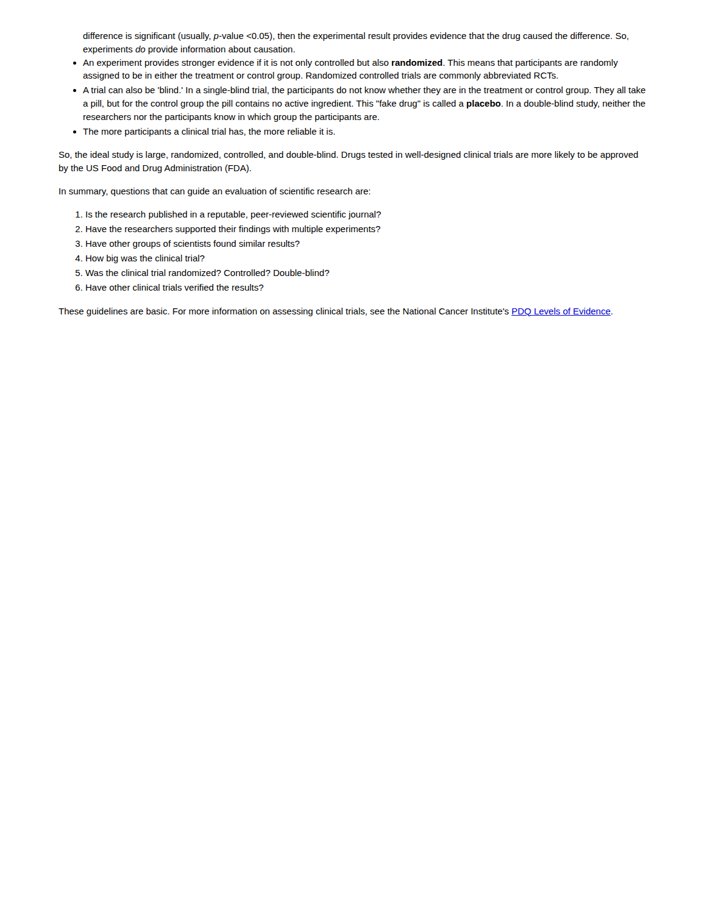difference is significant (usually, p-value <0.05), then the experimental result provides evidence that the drug caused the difference. So, experiments do provide information about causation.
An experiment provides stronger evidence if it is not only controlled but also randomized. This means that participants are randomly assigned to be in either the treatment or control group. Randomized controlled trials are commonly abbreviated RCTs.
A trial can also be 'blind.' In a single-blind trial, the participants do not know whether they are in the treatment or control group. They all take a pill, but for the control group the pill contains no active ingredient. This "fake drug" is called a placebo. In a double-blind study, neither the researchers nor the participants know in which group the participants are.
The more participants a clinical trial has, the more reliable it is.
So, the ideal study is large, randomized, controlled, and double-blind. Drugs tested in well-designed clinical trials are more likely to be approved by the US Food and Drug Administration (FDA).
In summary, questions that can guide an evaluation of scientific research are:
Is the research published in a reputable, peer-reviewed scientific journal?
Have the researchers supported their findings with multiple experiments?
Have other groups of scientists found similar results?
How big was the clinical trial?
Was the clinical trial randomized? Controlled? Double-blind?
Have other clinical trials verified the results?
These guidelines are basic. For more information on assessing clinical trials, see the National Cancer Institute's PDQ Levels of Evidence.